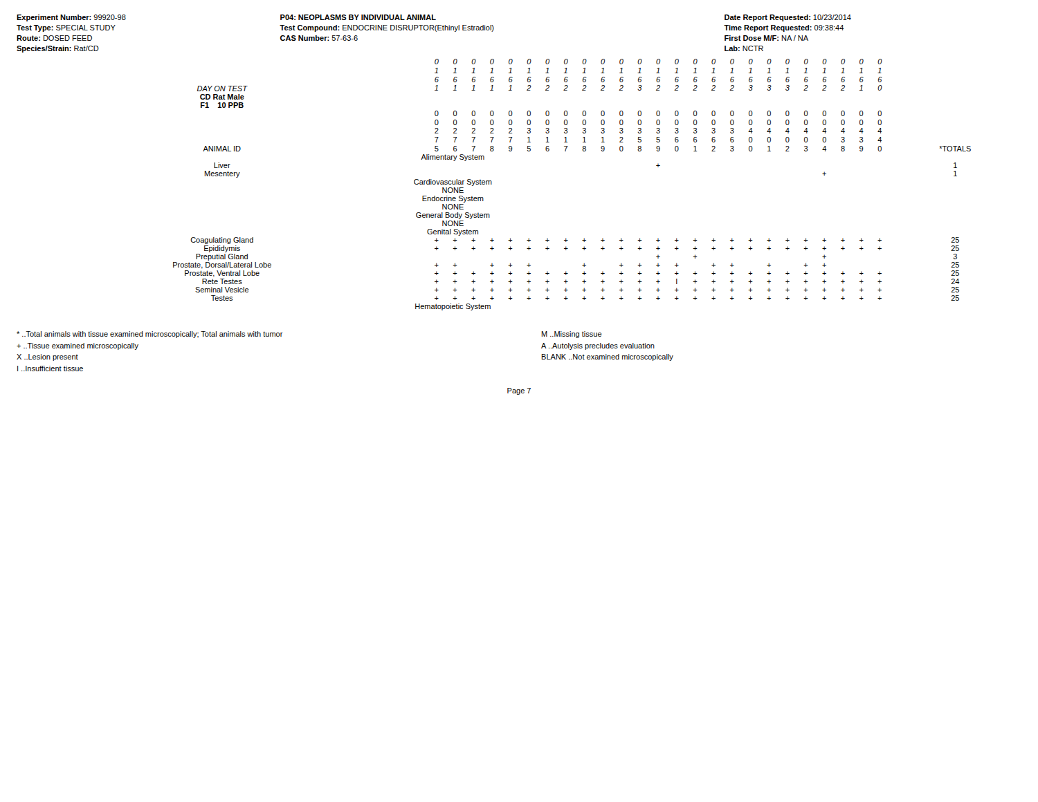Experiment Number: 99920-98
Test Type: SPECIAL STUDY
Route: DOSED FEED
Species/Strain: Rat/CD
P04: NEOPLASMS BY INDIVIDUAL ANIMAL
Test Compound: ENDOCRINE DISRUPTOR(Ethinyl Estradiol)
CAS Number: 57-63-6
Date Report Requested: 10/23/2014
Time Report Requested: 09:38:44
First Dose M/F: NA / NA
Lab: NCTR
| DAY ON TEST | 0 1 6 1 | 0 1 6 1 | 0 1 6 1 | 0 1 6 1 | 0 1 6 1 | 0 1 6 2 | 0 1 6 2 | 0 1 6 2 | 0 1 6 2 | 0 1 6 2 | 0 1 6 2 | 0 1 6 3 | 0 1 6 2 | 0 1 6 2 | 0 1 6 2 | 0 1 6 2 | 0 1 6 2 | 0 1 6 3 | 0 1 6 3 | 0 1 6 3 | 0 1 6 2 | 0 1 6 2 | 0 1 6 2 | 0 1 6 1 | 0 1 6 0 | |
| CD Rat Male | |
| F1 10 PPB | |
| ANIMAL ID | 0 0 2 7 5 | 0 0 2 7 6 | 0 0 2 7 7 | 0 0 2 7 8 | 0 0 2 7 9 | 0 0 3 1 5 | 0 0 3 1 6 | 0 0 3 1 7 | 0 0 3 1 8 | 0 0 3 1 9 | 0 0 3 2 0 | 0 0 3 5 8 | 0 0 3 5 9 | 0 0 3 6 0 | 0 0 3 6 1 | 0 0 3 6 2 | 0 0 3 6 3 | 0 0 4 0 0 | 0 0 4 0 1 | 0 0 4 0 2 | 0 0 4 0 3 | 0 0 4 0 4 | 0 0 4 3 8 | 0 0 4 3 9 | 0 0 4 4 0 | *TOTALS |
| Alimentary System |
| Liver | | | + | | 1 |
| Mesentery | | + | | 1 |
| Cardiovascular System |
| NONE |
| Endocrine System |
| NONE |
| General Body System |
| NONE |
| Genital System |
| Coagulating Gland | + | + | + | + | + | + | + | + | + | + | + | + | + | + | + | + | + | + | + | + | + | + | + | + | + | 25 |
| Epididymis | + | + | + | + | + | + | + | + | + | + | + | + | + | + | + | + | + | + | + | + | + | + | + | + | + | 25 |
| Preputial Gland | | + | | + | | + | | 3 |
| Prostate, Dorsal/Lateral Lobe | + | + | | + | + | + | | | + | | + | + | + | + | | + | + | | + | | + | + | | | | 25 |
| Prostate, Ventral Lobe | + | + | + | + | + | + | + | + | + | + | + | + | + | + | + | + | + | + | + | + | + | + | + | + | + | 25 |
| Rete Testes | + | + | + | + | + | + | + | + | + | + | + | + | + | I | + | + | + | + | + | + | + | + | + | + | + | 24 |
| Seminal Vesicle | + | + | + | + | + | + | + | + | + | + | + | + | + | + | + | + | + | + | + | + | + | + | + | + | + | 25 |
| Testes | + | + | + | + | + | + | + | + | + | + | + | + | + | + | + | + | + | + | + | + | + | + | + | + | + | 25 |
| Hematopoietic System |
* ..Total animals with tissue examined microscopically; Total animals with tumor
+ ..Tissue examined microscopically
X ..Lesion present
I ..Insufficient tissue
M ..Missing tissue
A ..Autolysis precludes evaluation
BLANK ..Not examined microscopically
Page 7